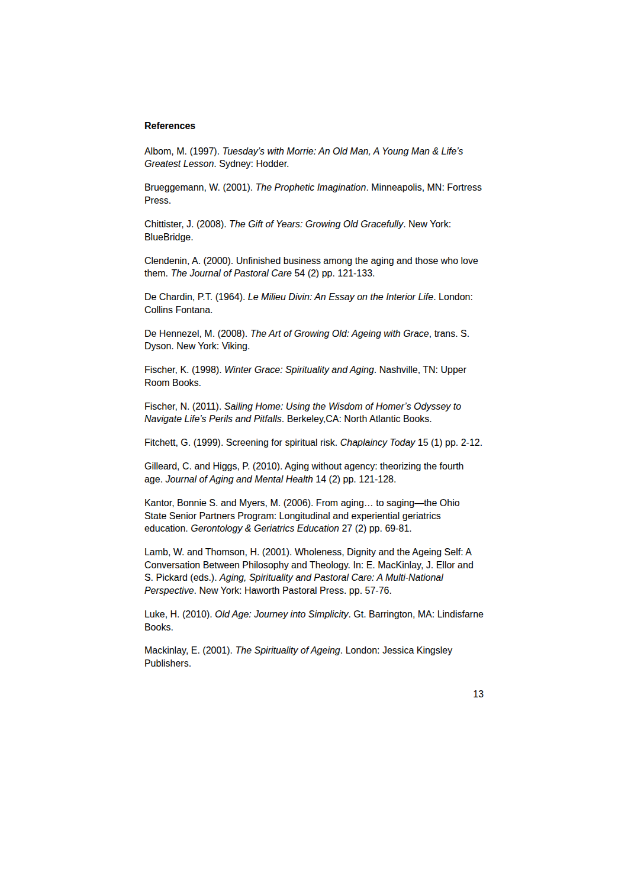References
Albom, M. (1997). Tuesday’s with Morrie: An Old Man, A Young Man & Life’s Greatest Lesson. Sydney: Hodder.
Brueggemann, W. (2001). The Prophetic Imagination. Minneapolis, MN: Fortress Press.
Chittister, J. (2008). The Gift of Years: Growing Old Gracefully. New York: BlueBridge.
Clendenin, A. (2000). Unfinished business among the aging and those who love them. The Journal of Pastoral Care 54 (2) pp. 121-133.
De Chardin, P.T. (1964). Le Milieu Divin: An Essay on the Interior Life. London: Collins Fontana.
De Hennezel, M. (2008). The Art of Growing Old: Ageing with Grace, trans. S. Dyson. New York: Viking.
Fischer, K. (1998). Winter Grace: Spirituality and Aging. Nashville, TN: Upper Room Books.
Fischer, N. (2011). Sailing Home: Using the Wisdom of Homer’s Odyssey to Navigate Life’s Perils and Pitfalls. Berkeley,CA: North Atlantic Books.
Fitchett, G. (1999). Screening for spiritual risk. Chaplaincy Today 15 (1) pp. 2-12.
Gilleard, C. and Higgs, P. (2010). Aging without agency: theorizing the fourth age. Journal of Aging and Mental Health 14 (2) pp. 121-128.
Kantor, Bonnie S. and Myers, M. (2006). From aging… to saging—the Ohio State Senior Partners Program: Longitudinal and experiential geriatrics education. Gerontology & Geriatrics Education 27 (2) pp. 69-81.
Lamb, W. and Thomson, H. (2001). Wholeness, Dignity and the Ageing Self: A Conversation Between Philosophy and Theology. In: E. MacKinlay, J. Ellor and S. Pickard (eds.). Aging, Spirituality and Pastoral Care: A Multi-National Perspective. New York: Haworth Pastoral Press. pp. 57-76.
Luke, H. (2010). Old Age: Journey into Simplicity. Gt. Barrington, MA: Lindisfarne Books.
Mackinlay, E. (2001). The Spirituality of Ageing. London: Jessica Kingsley Publishers.
13